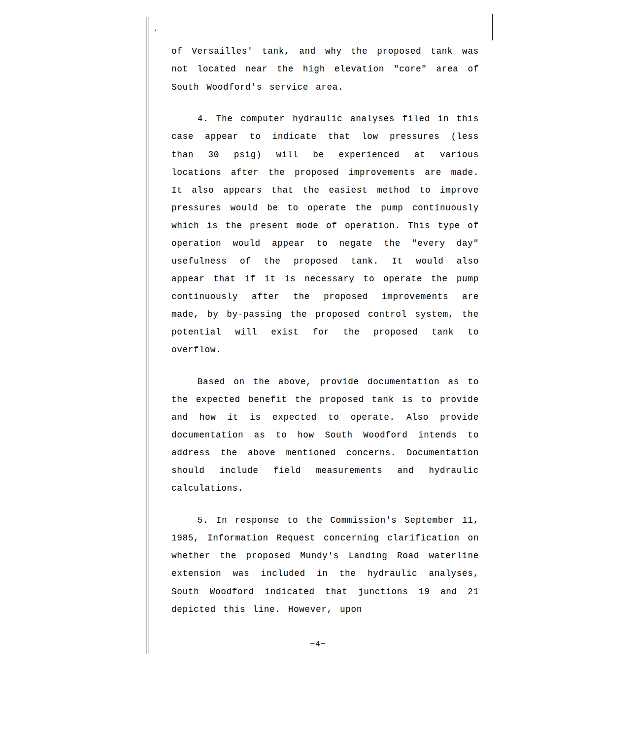of Versailles' tank, and why the proposed tank was not located near the high elevation "core" area of South Woodford's service area.
4. The computer hydraulic analyses filed in this case appear to indicate that low pressures (less than 30 psig) will be experienced at various locations after the proposed improvements are made. It also appears that the easiest method to improve pressures would be to operate the pump continuously which is the present mode of operation. This type of operation would appear to negate the "every day" usefulness of the proposed tank. It would also appear that if it is necessary to operate the pump continuously after the proposed improvements are made, by by-passing the proposed control system, the potential will exist for the proposed tank to overflow.
Based on the above, provide documentation as to the expected benefit the proposed tank is to provide and how it is expected to operate. Also provide documentation as to how South Woodford intends to address the above mentioned concerns. Documentation should include field measurements and hydraulic calculations.
5. In response to the Commission's September 11, 1985, Information Request concerning clarification on whether the proposed Mundy's Landing Road waterline extension was included in the hydraulic analyses, South Woodford indicated that junctions 19 and 21 depicted this line. However, upon
−4−